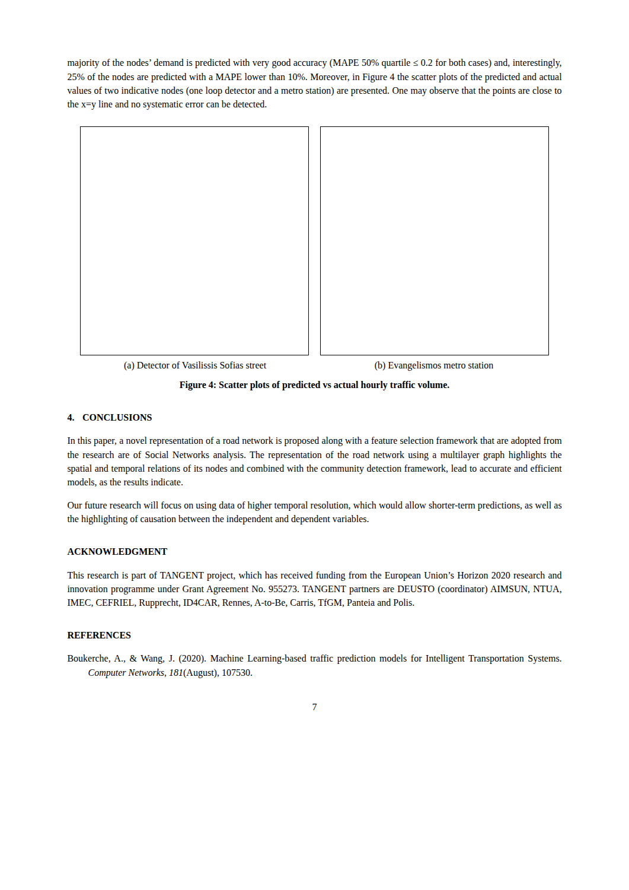majority of the nodes’ demand is predicted with very good accuracy (MAPE 50% quartile ≤ 0.2 for both cases) and, interestingly, 25% of the nodes are predicted with a MAPE lower than 10%. Moreover, in Figure 4 the scatter plots of the predicted and actual values of two indicative nodes (one loop detector and a metro station) are presented. One may observe that the points are close to the x=y line and no systematic error can be detected.
(a) Detector of Vasilissis Sofias street (b) Evangelismos metro station
Figure 4: Scatter plots of predicted vs actual hourly traffic volume.
4. CONCLUSIONS
In this paper, a novel representation of a road network is proposed along with a feature selection framework that are adopted from the research are of Social Networks analysis. The representation of the road network using a multilayer graph highlights the spatial and temporal relations of its nodes and combined with the community detection framework, lead to accurate and efficient models, as the results indicate.
Our future research will focus on using data of higher temporal resolution, which would allow shorter-term predictions, as well as the highlighting of causation between the independent and dependent variables.
ACKNOWLEDGMENT
This research is part of TANGENT project, which has received funding from the European Union’s Horizon 2020 research and innovation programme under Grant Agreement No. 955273. TANGENT partners are DEUSTO (coordinator) AIMSUN, NTUA, IMEC, CEFRIEL, Rupprecht, ID4CAR, Rennes, A-to-Be, Carris, TfGM, Panteia and Polis.
REFERENCES
Boukerche, A., & Wang, J. (2020). Machine Learning-based traffic prediction models for Intelligent Transportation Systems. Computer Networks, 181(August), 107530.
7